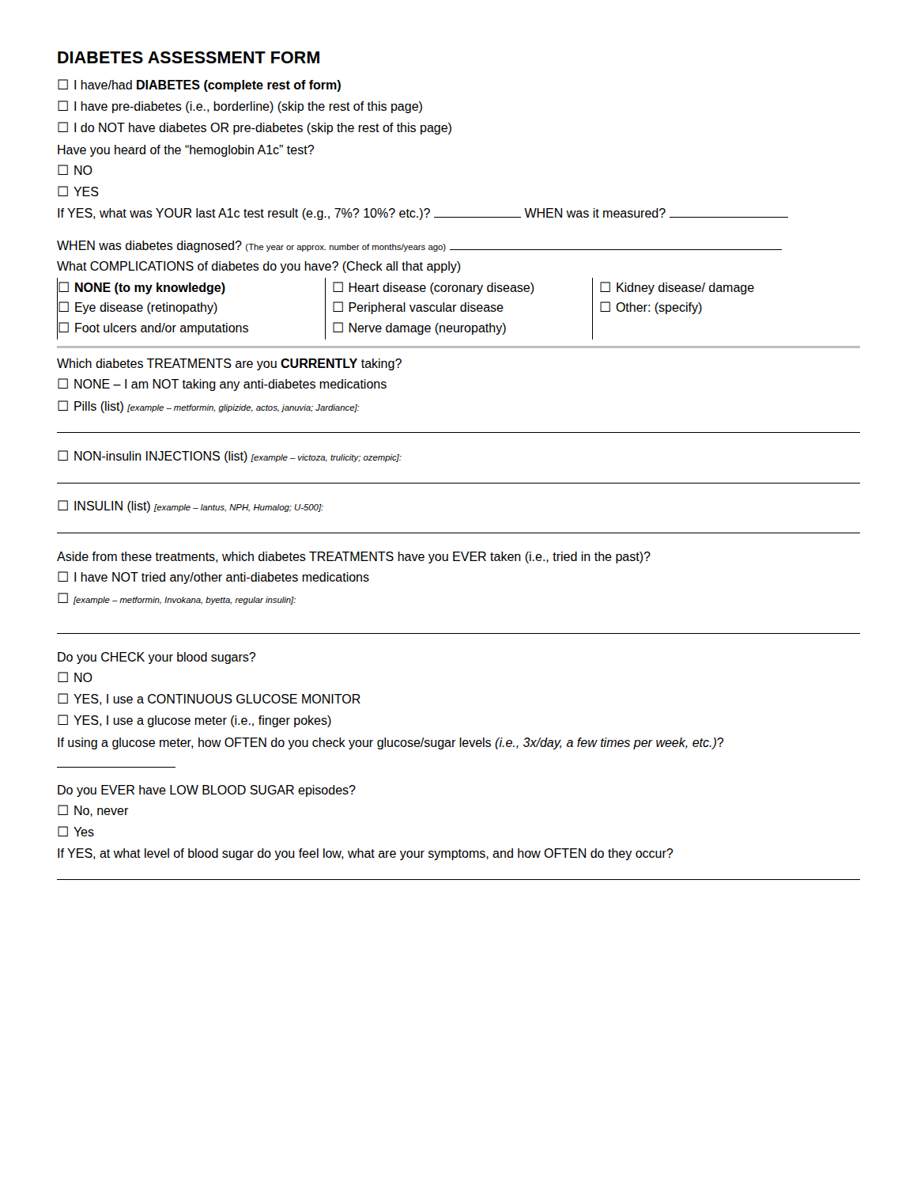DIABETES ASSESSMENT FORM
I have/had DIABETES (complete rest of form)
I have pre-diabetes (i.e., borderline) (skip the rest of this page)
I do NOT have diabetes OR pre-diabetes (skip the rest of this page)
Have you heard of the “hemoglobin A1c” test?
NO
YES
If YES, what was YOUR last A1c test result (e.g., 7%? 10%? etc.)? WHEN was it measured?
WHEN was diabetes diagnosed? (The year or approx. number of months/years ago)
What COMPLICATIONS of diabetes do you have? (Check all that apply)
| NONE (to my knowledge) | Heart disease (coronary disease) | Kidney disease/ damage |
| Eye disease (retinopathy) | Peripheral vascular disease | Other: (specify) |
| Foot ulcers and/or amputations | Nerve damage (neuropathy) | |
Which diabetes TREATMENTS are you CURRENTLY taking?
NONE – I am NOT taking any anti-diabetes medications
Pills (list) [example – metformin, glipizide, actos, januvia; Jardiance]:
NON-insulin INJECTIONS (list) [example – victoza, trulicity; ozempic]:
INSULIN (list) [example – lantus, NPH, Humalog; U-500]:
Aside from these treatments, which diabetes TREATMENTS have you EVER taken (i.e., tried in the past)?
I have NOT tried any/other anti-diabetes medications
[example – metformin, Invokana, byetta, regular insulin]:
Do you CHECK your blood sugars?
NO
YES, I use a CONTINUOUS GLUCOSE MONITOR
YES, I use a glucose meter (i.e., finger pokes)
If using a glucose meter, how OFTEN do you check your glucose/sugar levels (i.e., 3x/day, a few times per week, etc.)?
Do you EVER have LOW BLOOD SUGAR episodes?
No, never
Yes
If YES, at what level of blood sugar do you feel low, what are your symptoms, and how OFTEN do they occur?